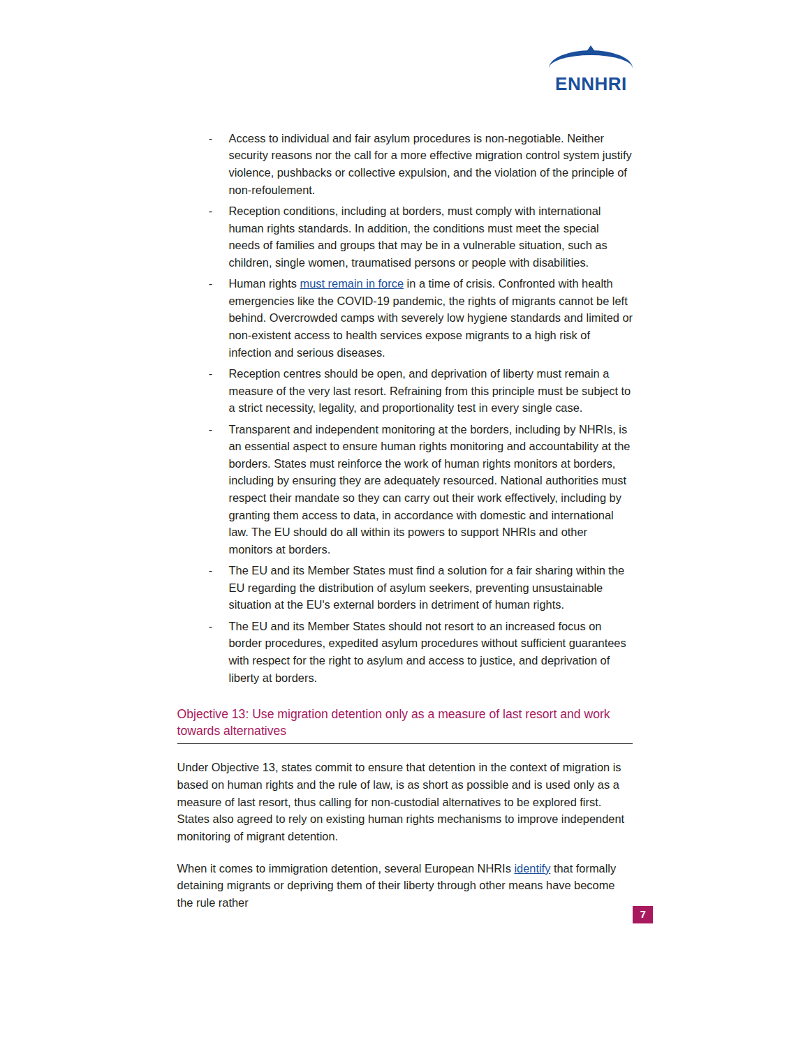ENNHRI
Access to individual and fair asylum procedures is non-negotiable. Neither security reasons nor the call for a more effective migration control system justify violence, pushbacks or collective expulsion, and the violation of the principle of non-refoulement.
Reception conditions, including at borders, must comply with international human rights standards. In addition, the conditions must meet the special needs of families and groups that may be in a vulnerable situation, such as children, single women, traumatised persons or people with disabilities.
Human rights must remain in force in a time of crisis. Confronted with health emergencies like the COVID-19 pandemic, the rights of migrants cannot be left behind. Overcrowded camps with severely low hygiene standards and limited or non-existent access to health services expose migrants to a high risk of infection and serious diseases.
Reception centres should be open, and deprivation of liberty must remain a measure of the very last resort. Refraining from this principle must be subject to a strict necessity, legality, and proportionality test in every single case.
Transparent and independent monitoring at the borders, including by NHRIs, is an essential aspect to ensure human rights monitoring and accountability at the borders. States must reinforce the work of human rights monitors at borders, including by ensuring they are adequately resourced. National authorities must respect their mandate so they can carry out their work effectively, including by granting them access to data, in accordance with domestic and international law. The EU should do all within its powers to support NHRIs and other monitors at borders.
The EU and its Member States must find a solution for a fair sharing within the EU regarding the distribution of asylum seekers, preventing unsustainable situation at the EU's external borders in detriment of human rights.
The EU and its Member States should not resort to an increased focus on border procedures, expedited asylum procedures without sufficient guarantees with respect for the right to asylum and access to justice, and deprivation of liberty at borders.
Objective 13: Use migration detention only as a measure of last resort and work towards alternatives
Under Objective 13, states commit to ensure that detention in the context of migration is based on human rights and the rule of law, is as short as possible and is used only as a measure of last resort, thus calling for non-custodial alternatives to be explored first. States also agreed to rely on existing human rights mechanisms to improve independent monitoring of migrant detention.
When it comes to immigration detention, several European NHRIs identify that formally detaining migrants or depriving them of their liberty through other means have become the rule rather
7